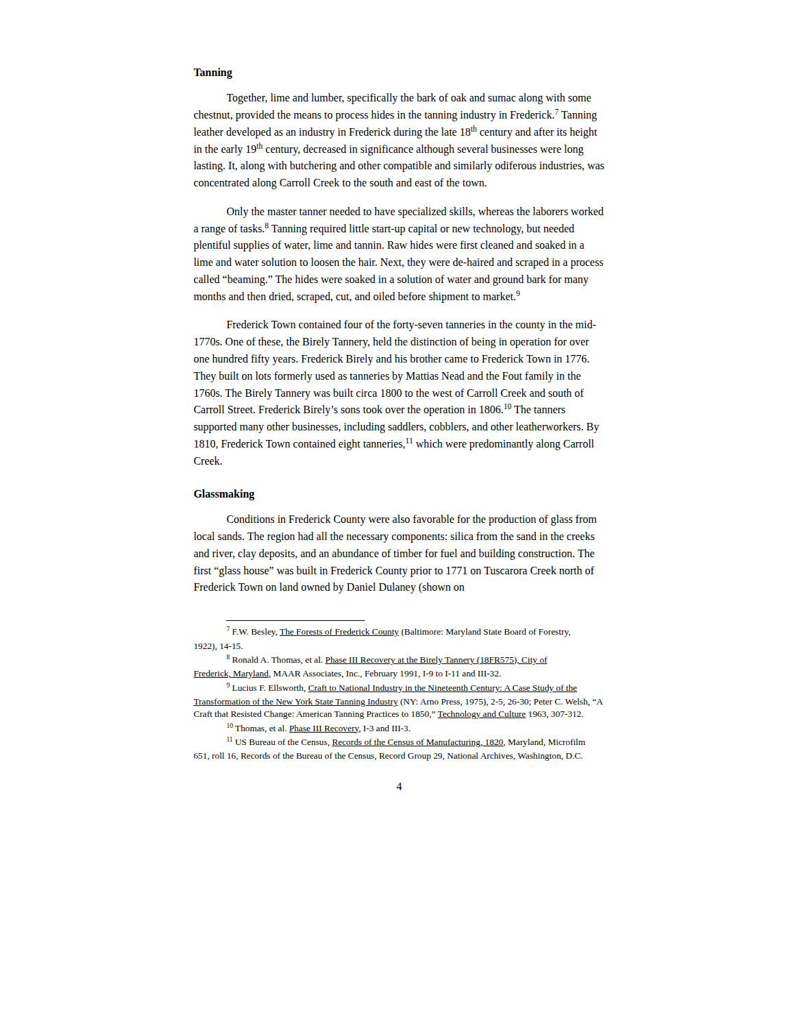Tanning
Together, lime and lumber, specifically the bark of oak and sumac along with some chestnut, provided the means to process hides in the tanning industry in Frederick.7 Tanning leather developed as an industry in Frederick during the late 18th century and after its height in the early 19th century, decreased in significance although several businesses were long lasting. It, along with butchering and other compatible and similarly odiferous industries, was concentrated along Carroll Creek to the south and east of the town.
Only the master tanner needed to have specialized skills, whereas the laborers worked a range of tasks.8 Tanning required little start-up capital or new technology, but needed plentiful supplies of water, lime and tannin. Raw hides were first cleaned and soaked in a lime and water solution to loosen the hair. Next, they were de-haired and scraped in a process called “beaming.” The hides were soaked in a solution of water and ground bark for many months and then dried, scraped, cut, and oiled before shipment to market.9
Frederick Town contained four of the forty-seven tanneries in the county in the mid-1770s. One of these, the Birely Tannery, held the distinction of being in operation for over one hundred fifty years. Frederick Birely and his brother came to Frederick Town in 1776. They built on lots formerly used as tanneries by Mattias Nead and the Fout family in the 1760s. The Birely Tannery was built circa 1800 to the west of Carroll Creek and south of Carroll Street. Frederick Birely’s sons took over the operation in 1806.10 The tanners supported many other businesses, including saddlers, cobblers, and other leatherworkers. By 1810, Frederick Town contained eight tanneries,11 which were predominantly along Carroll Creek.
Glassmaking
Conditions in Frederick County were also favorable for the production of glass from local sands. The region had all the necessary components: silica from the sand in the creeks and river, clay deposits, and an abundance of timber for fuel and building construction. The first “glass house” was built in Frederick County prior to 1771 on Tuscarora Creek north of Frederick Town on land owned by Daniel Dulaney (shown on
7 F.W. Besley, The Forests of Frederick County (Baltimore: Maryland State Board of Forestry,
1922), 14-15.
8 Ronald A. Thomas, et al. Phase III Recovery at the Birely Tannery (18FR575), City of
Frederick, Maryland, MAAR Associates, Inc., February 1991, I-9 to I-11 and III-32.
9 Lucius F. Ellsworth, Craft to National Industry in the Nineteenth Century: A Case Study of the
Transformation of the New York State Tanning Industry (NY: Arno Press, 1975), 2-5, 26-30; Peter C. Welsh, “A Craft that Resisted Change: American Tanning Practices to 1850,” Technology and Culture 1963, 307-312.
10 Thomas, et al. Phase III Recovery, I-3 and III-3.
11 US Bureau of the Census, Records of the Census of Manufacturing, 1820, Maryland, Microfilm
651, roll 16, Records of the Bureau of the Census, Record Group 29, National Archives, Washington, D.C.
4